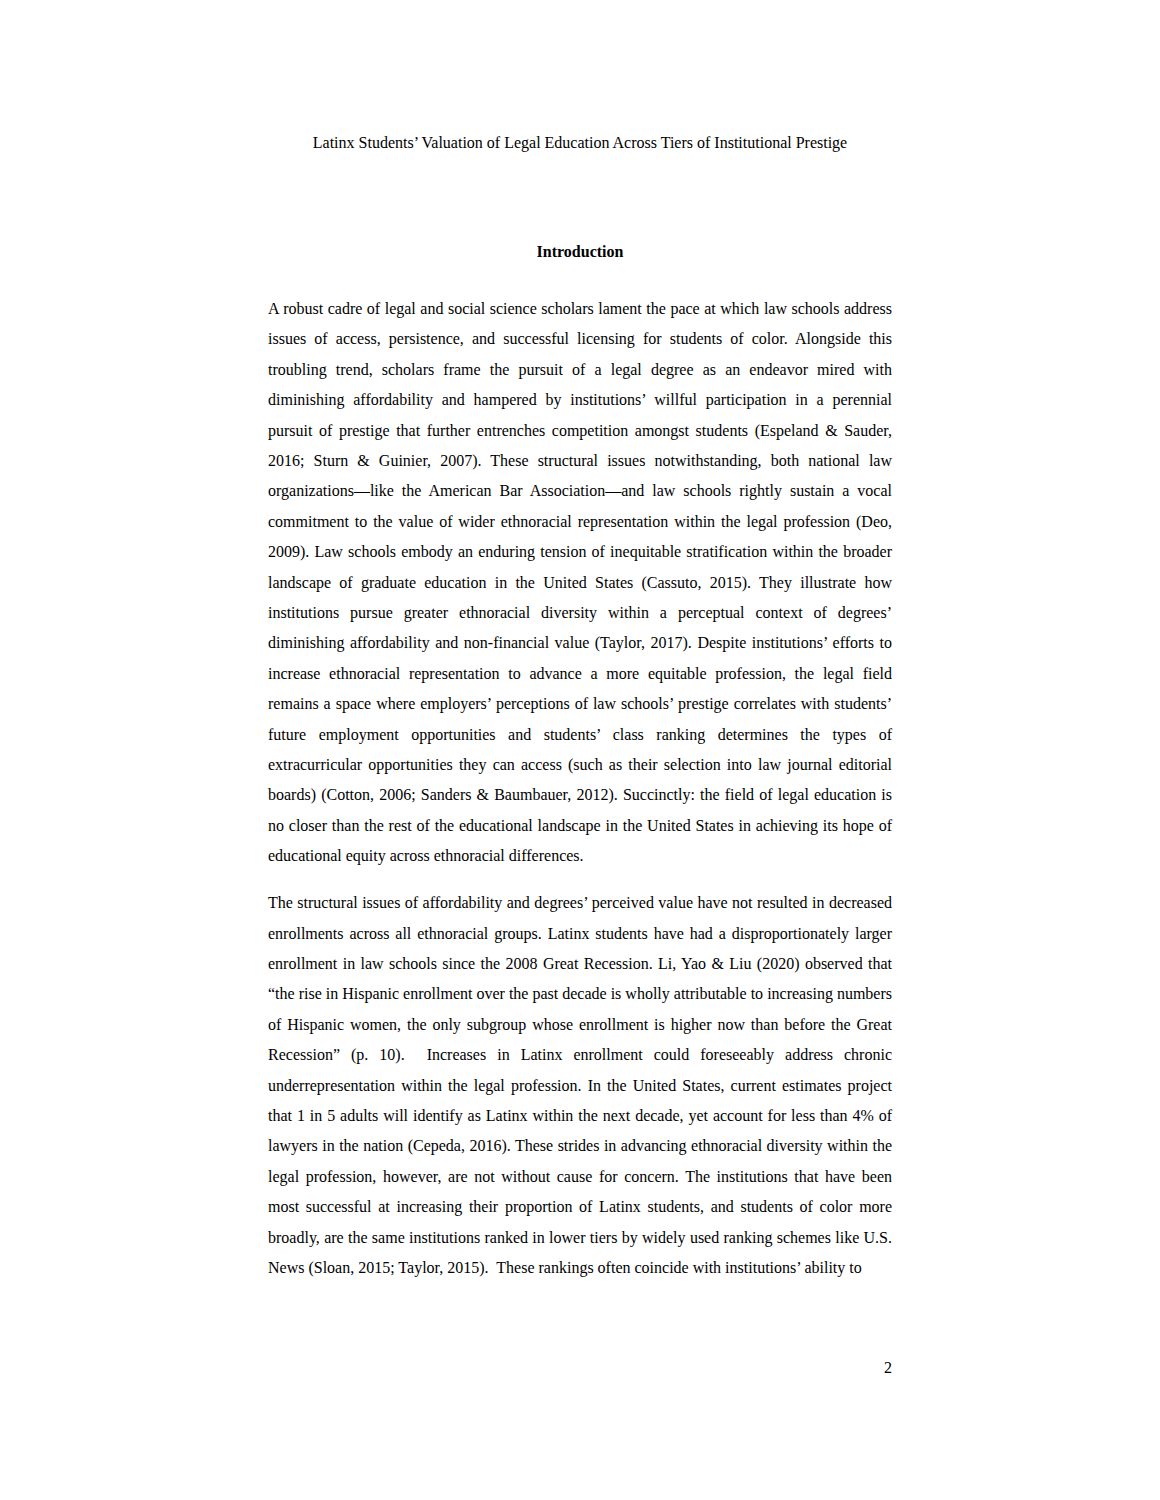Latinx Students’ Valuation of Legal Education Across Tiers of Institutional Prestige
Introduction
A robust cadre of legal and social science scholars lament the pace at which law schools address issues of access, persistence, and successful licensing for students of color. Alongside this troubling trend, scholars frame the pursuit of a legal degree as an endeavor mired with diminishing affordability and hampered by institutions’ willful participation in a perennial pursuit of prestige that further entrenches competition amongst students (Espeland & Sauder, 2016; Sturn & Guinier, 2007). These structural issues notwithstanding, both national law organizations—like the American Bar Association—and law schools rightly sustain a vocal commitment to the value of wider ethnoracial representation within the legal profession (Deo, 2009). Law schools embody an enduring tension of inequitable stratification within the broader landscape of graduate education in the United States (Cassuto, 2015). They illustrate how institutions pursue greater ethnoracial diversity within a perceptual context of degrees’ diminishing affordability and non-financial value (Taylor, 2017). Despite institutions’ efforts to increase ethnoracial representation to advance a more equitable profession, the legal field remains a space where employers’ perceptions of law schools’ prestige correlates with students’ future employment opportunities and students’ class ranking determines the types of extracurricular opportunities they can access (such as their selection into law journal editorial boards) (Cotton, 2006; Sanders & Baumbauer, 2012). Succinctly: the field of legal education is no closer than the rest of the educational landscape in the United States in achieving its hope of educational equity across ethnoracial differences.
The structural issues of affordability and degrees’ perceived value have not resulted in decreased enrollments across all ethnoracial groups. Latinx students have had a disproportionately larger enrollment in law schools since the 2008 Great Recession. Li, Yao & Liu (2020) observed that “the rise in Hispanic enrollment over the past decade is wholly attributable to increasing numbers of Hispanic women, the only subgroup whose enrollment is higher now than before the Great Recession” (p. 10). Increases in Latinx enrollment could foreseeably address chronic underrepresentation within the legal profession. In the United States, current estimates project that 1 in 5 adults will identify as Latinx within the next decade, yet account for less than 4% of lawyers in the nation (Cepeda, 2016). These strides in advancing ethnoracial diversity within the legal profession, however, are not without cause for concern. The institutions that have been most successful at increasing their proportion of Latinx students, and students of color more broadly, are the same institutions ranked in lower tiers by widely used ranking schemes like U.S. News (Sloan, 2015; Taylor, 2015). These rankings often coincide with institutions’ ability to
2